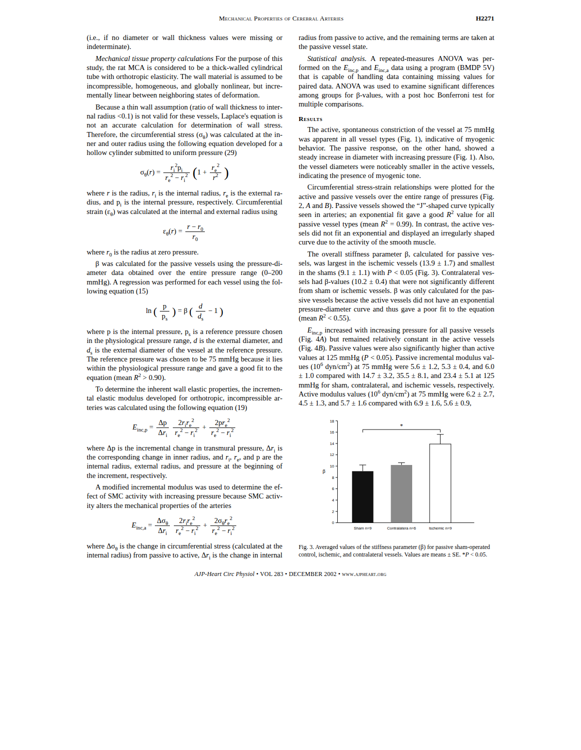Mechanical Properties of Cerebral Arteries H2271
(i.e., if no diameter or wall thickness values were missing or indeterminate).
Mechanical tissue property calculations For the purpose of this study, the rat MCA is considered to be a thick-walled cylindrical tube with orthotropic elasticity. The wall material is assumed to be incompressible, homogeneous, and globally nonlinear, but incrementally linear between neighboring states of deformation.
Because a thin wall assumption (ratio of wall thickness to internal radius <0.1) is not valid for these vessels, Laplace's equation is not an accurate calculation for determination of wall stress. Therefore, the circumferential stress (σθ) was calculated at the inner and outer radius using the following equation developed for a hollow cylinder submitted to uniform pressure (29)
σθ(r) = ri2pi re2 − ri2 (1 + re2 r2 )
where r is the radius, ri is the internal radius, re is the external radius, and pi is the internal pressure, respectively. Circumferential strain (εθ) was calculated at the internal and external radius using
εθ(r) = r − r0 r0
where r0 is the radius at zero pressure.
β was calculated for the passive vessels using the pressure-diameter data obtained over the entire pressure range (0–200 mmHg). A regression was performed for each vessel using the following equation (15)
ln ( p ps ) = β ( d ds − 1 )
where p is the internal pressure, ps is a reference pressure chosen in the physiological pressure range, d is the external diameter, and ds is the external diameter of the vessel at the reference pressure. The reference pressure was chosen to be 75 mmHg because it lies within the physiological pressure range and gave a good fit to the equation (mean R2 > 0.90).
To determine the inherent wall elastic properties, the incremental elastic modulus developed for orthotropic, incompressible arteries was calculated using the following equation (19)
Einc,p = Δp Δri 2rire2 re2 − ri2 + 2pre2 re2 − ri2
where Δp is the incremental change in transmural pressure, Δri is the corresponding change in inner radius, and ri, re, and p are the internal radius, external radius, and pressure at the beginning of the increment, respectively.
A modified incremental modulus was used to determine the effect of SMC activity with increasing pressure because SMC activity alters the mechanical properties of the arteries
Einc,a = Δσθ Δri 2rire2 re2 − ri2 + 2σθre2 re2 − ri2
where Δσθ is the change in circumferential stress (calculated at the internal radius) from passive to active, Δri is the change in internal radius from passive to active, and the remaining terms are taken at the passive vessel state.
Statistical analysis. A repeated-measures ANOVA was performed on the Einc,p and Einc,a data using a program (BMDP 5V) that is capable of handling data containing missing values for paired data. ANOVA was used to examine significant differences among groups for β-values, with a post hoc Bonferroni test for multiple comparisons.
Results
The active, spontaneous constriction of the vessel at 75 mmHg was apparent in all vessel types (Fig. 1), indicative of myogenic behavior. The passive response, on the other hand, showed a steady increase in diameter with increasing pressure (Fig. 1). Also, the vessel diameters were noticeably smaller in the active vessels, indicating the presence of myogenic tone.
Circumferential stress-strain relationships were plotted for the active and passive vessels over the entire range of pressures (Fig. 2, A and B). Passive vessels showed the “J”-shaped curve typically seen in arteries; an exponential fit gave a good R2 value for all passive vessel types (mean R2 = 0.99). In contrast, the active vessels did not fit an exponential and displayed an irregularly shaped curve due to the activity of the smooth muscle.
The overall stiffness parameter β, calculated for passive vessels, was largest in the ischemic vessels (13.9 ± 1.7) and smallest in the shams (9.1 ± 1.1) with P < 0.05 (Fig. 3). Contralateral vessels had β-values (10.2 ± 0.4) that were not significantly different from sham or ischemic vessels. β was only calculated for the passive vessels because the active vessels did not have an exponential pressure-diameter curve and thus gave a poor fit to the equation (mean R2 < 0.55).
Einc,p increased with increasing pressure for all passive vessels (Fig. 4A) but remained relatively constant in the active vessels (Fig. 4B). Passive values were also significantly higher than active values at 125 mmHg (P < 0.05). Passive incremental modulus values (106 dyn/cm2) at 75 mmHg were 5.6 ± 1.2, 5.3 ± 0.4, and 6.0 ± 1.0 compared with 14.7 ± 3.2, 35.5 ± 8.1, and 23.4 ± 5.1 at 125 mmHg for sham, contralateral, and ischemic vessels, respectively. Active modulus values (106 dyn/cm2) at 75 mmHg were 6.2 ± 2.7, 4.5 ± 1.3, and 5.7 ± 1.6 compared with 6.9 ± 1.6, 5.6 ± 0.9,
0 2 4 6 8 10 12 14 16 18 β * Sham n=9 Contralatera n=6 Ischemic n=9
Fig. 3. Averaged values of the stiffness parameter (β) for passive sham-operated control, ischemic, and contralateral vessels. Values are means ± SE. *P < 0.05.
AJP-Heart Circ Physiol • VOL 283 • DECEMBER 2002 • www.ajpheart.org